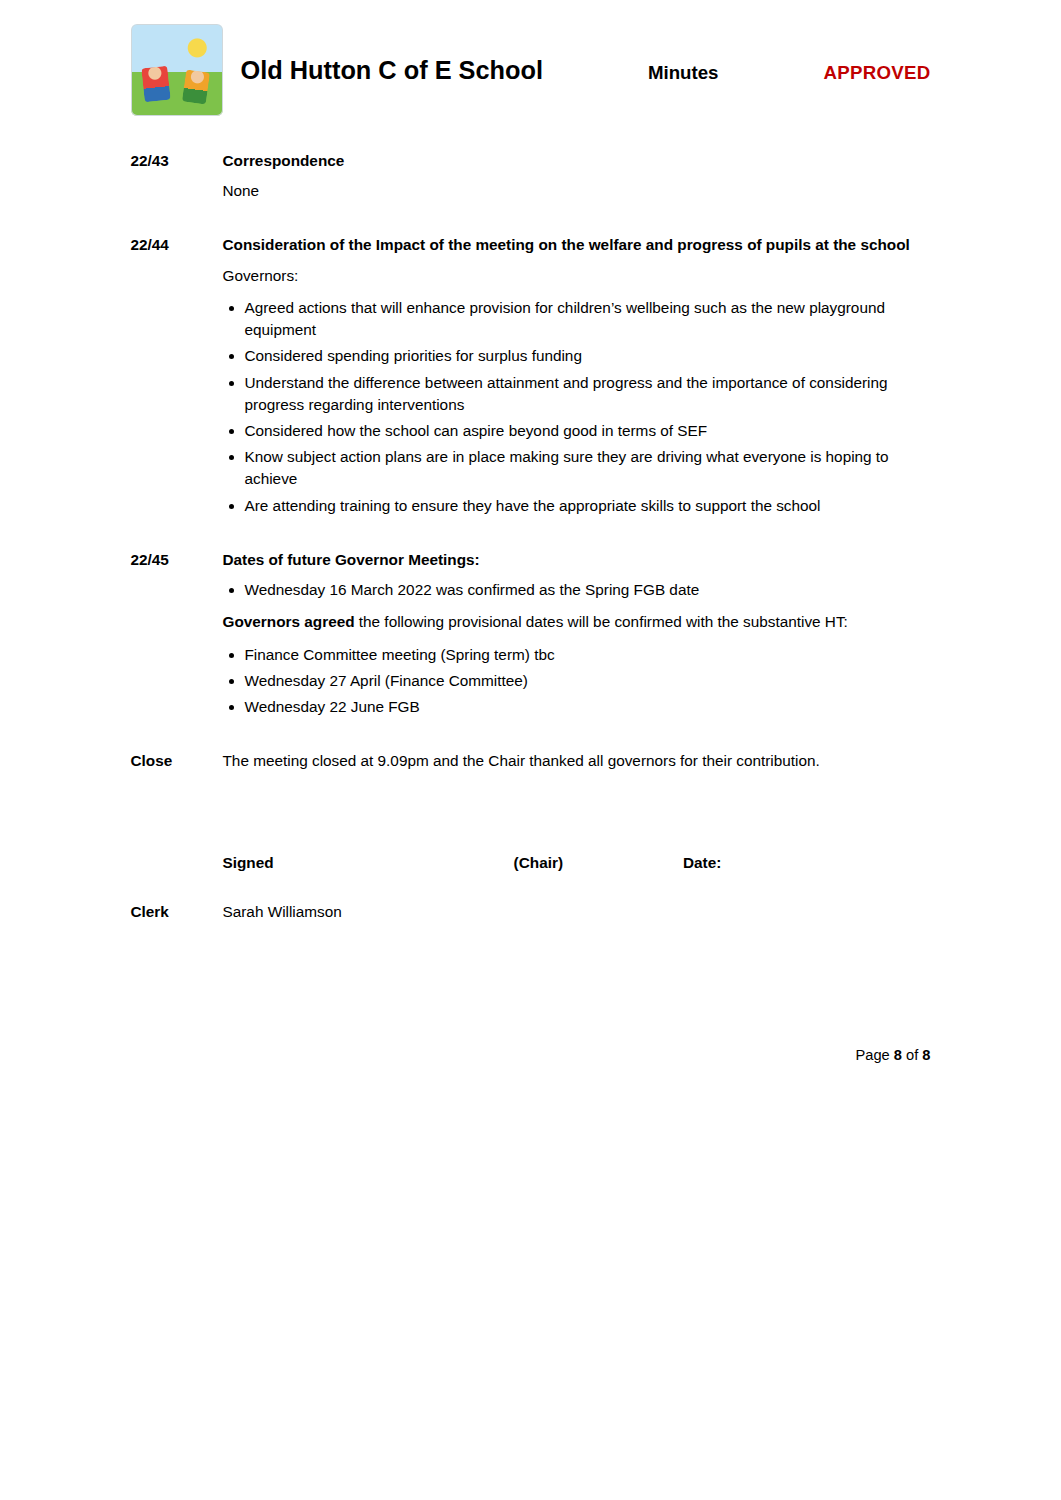Old Hutton C of E School Minutes APPROVED
22/43
Correspondence
None
22/44
Consideration of the Impact of the meeting on the welfare and progress of pupils at the school
Governors:
Agreed actions that will enhance provision for children’s wellbeing such as the new playground equipment
Considered spending priorities for surplus funding
Understand the difference between attainment and progress and the importance of considering progress regarding interventions
Considered how the school can aspire beyond good in terms of SEF
Know subject action plans are in place making sure they are driving what everyone is hoping to achieve
Are attending training to ensure they have the appropriate skills to support the school
22/45
Dates of future Governor Meetings:
Wednesday 16 March 2022 was confirmed as the Spring FGB date
Governors agreed the following provisional dates will be confirmed with the substantive HT:
Finance Committee meeting (Spring term) tbc
Wednesday 27 April (Finance Committee)
Wednesday 22 June FGB
Close
The meeting closed at 9.09pm and the Chair thanked all governors for their contribution.
Signed (Chair) Date:
Clerk
Sarah Williamson
Page 8 of 8